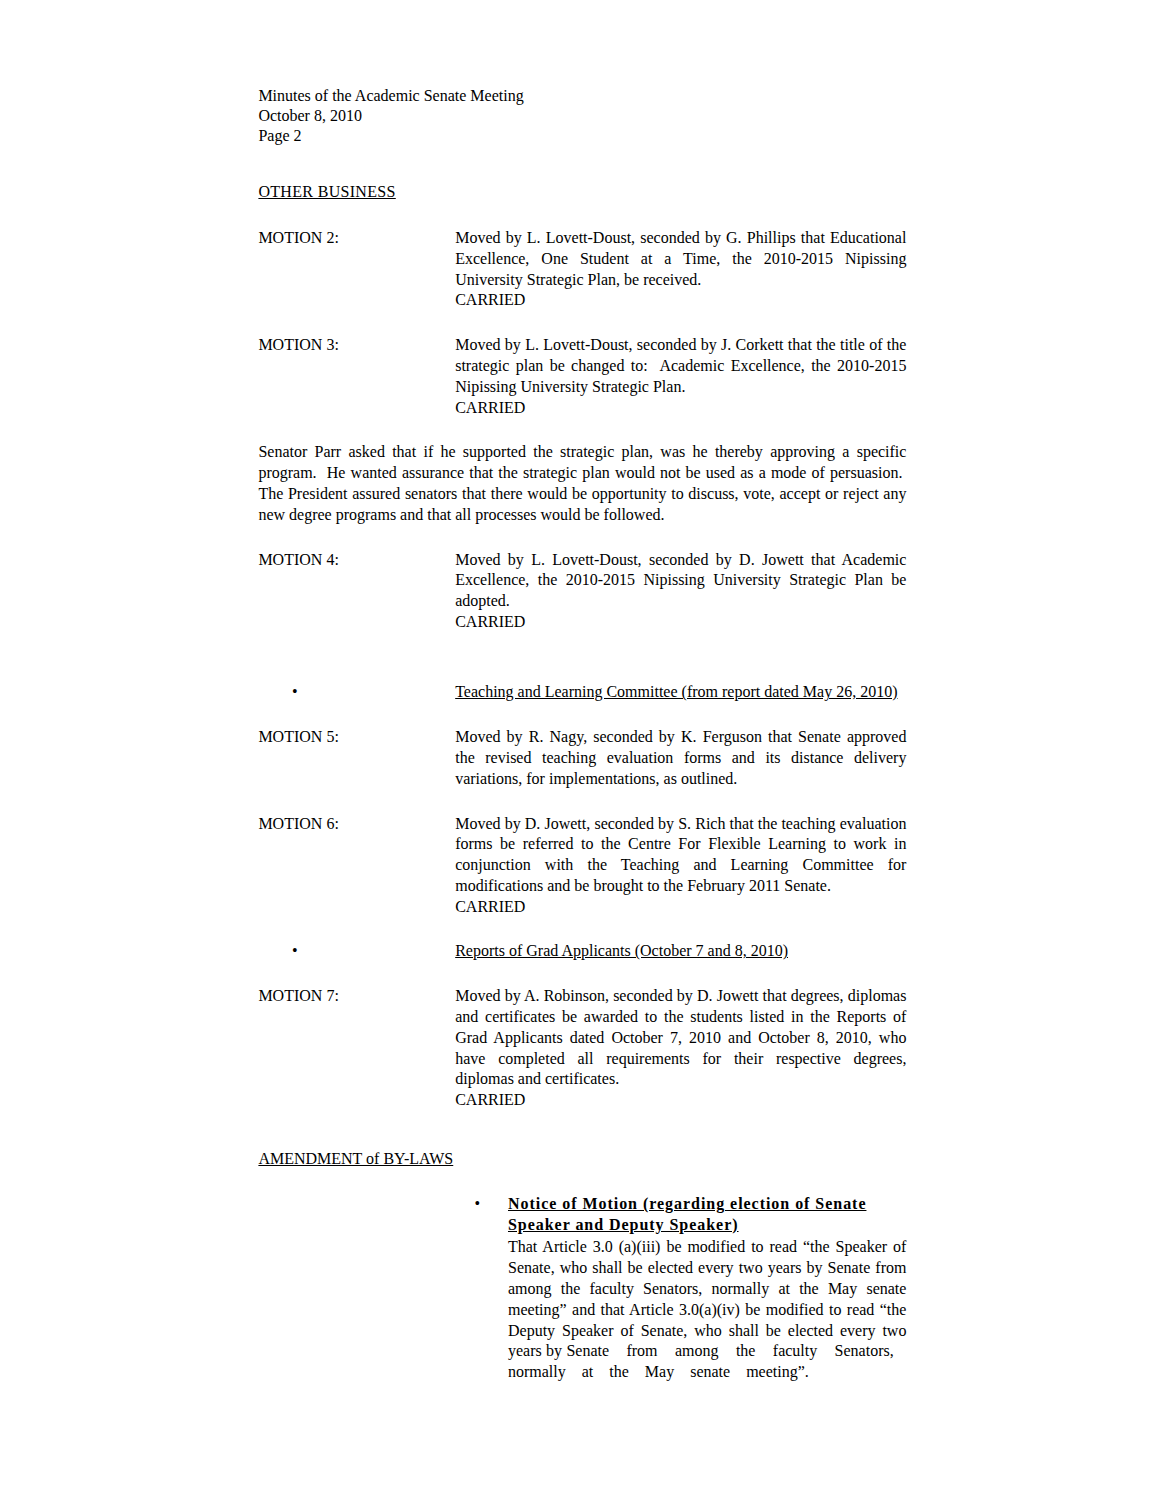Minutes of the Academic Senate Meeting
October 8, 2010
Page 2
OTHER BUSINESS
MOTION 2:
Moved by L. Lovett-Doust, seconded by G. Phillips that Educational Excellence, One Student at a Time, the 2010-2015 Nipissing University Strategic Plan, be received. CARRIED
MOTION 3:
Moved by L. Lovett-Doust, seconded by J. Corkett that the title of the strategic plan be changed to: Academic Excellence, the 2010-2015 Nipissing University Strategic Plan. CARRIED
Senator Parr asked that if he supported the strategic plan, was he thereby approving a specific program. He wanted assurance that the strategic plan would not be used as a mode of persuasion. The President assured senators that there would be opportunity to discuss, vote, accept or reject any new degree programs and that all processes would be followed.
MOTION 4:
Moved by L. Lovett-Doust, seconded by D. Jowett that Academic Excellence, the 2010-2015 Nipissing University Strategic Plan be adopted. CARRIED
Teaching and Learning Committee (from report dated May 26, 2010)
MOTION 5:
Moved by R. Nagy, seconded by K. Ferguson that Senate approved the revised teaching evaluation forms and its distance delivery variations, for implementations, as outlined.
MOTION 6:
Moved by D. Jowett, seconded by S. Rich that the teaching evaluation forms be referred to the Centre For Flexible Learning to work in conjunction with the Teaching and Learning Committee for modifications and be brought to the February 2011 Senate. CARRIED
Reports of Grad Applicants (October 7 and 8, 2010)
MOTION 7:
Moved by A. Robinson, seconded by D. Jowett that degrees, diplomas and certificates be awarded to the students listed in the Reports of Grad Applicants dated October 7, 2010 and October 8, 2010, who have completed all requirements for their respective degrees, diplomas and certificates. CARRIED
AMENDMENT of BY-LAWS
Notice of Motion (regarding election of Senate Speaker and Deputy Speaker)
That Article 3.0 (a)(iii) be modified to read “the Speaker of Senate, who shall be elected every two years by Senate from among the faculty Senators, normally at the May senate meeting” and that Article 3.0(a)(iv) be modified to read “the Deputy Speaker of Senate, who shall be elected every two years by Senate from among the faculty Senators, normally at the May senate meeting”.